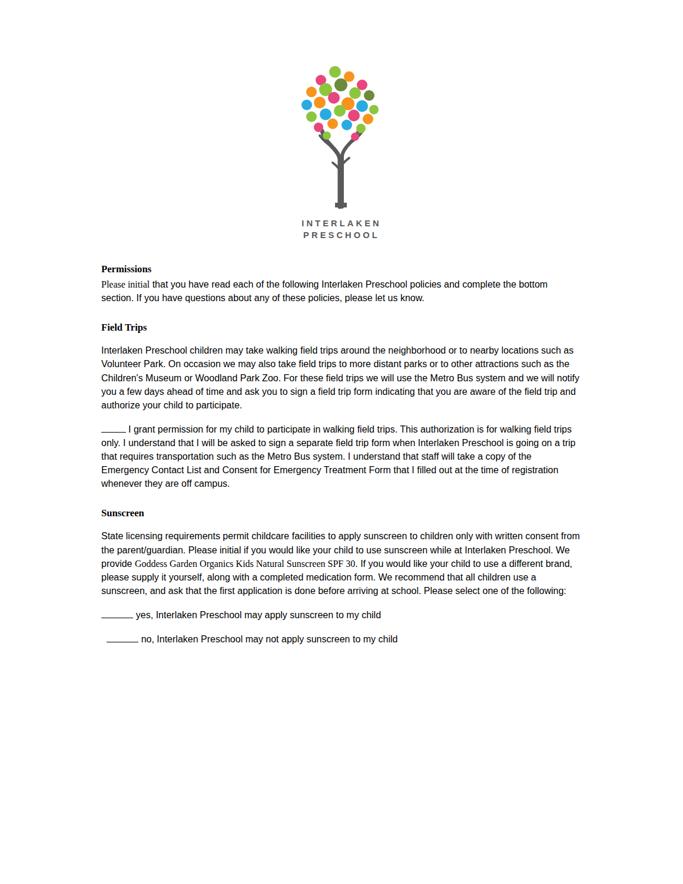INTERLAKEN
PRESCHOOL
Permissions
Please initial that you have read each of the following Interlaken Preschool policies and complete the bottom section. If you have questions about any of these policies, please let us know.
Field Trips
Interlaken Preschool children may take walking field trips around the neighborhood or to nearby locations such as Volunteer Park. On occasion we may also take field trips to more distant parks or to other attractions such as the Children's Museum or Woodland Park Zoo. For these field trips we will use the Metro Bus system and we will notify you a few days ahead of time and ask you to sign a field trip form indicating that you are aware of the field trip and authorize your child to participate.
I grant permission for my child to participate in walking field trips. This authorization is for walking field trips only. I understand that I will be asked to sign a separate field trip form when Interlaken Preschool is going on a trip that requires transportation such as the Metro Bus system. I understand that staff will take a copy of the Emergency Contact List and Consent for Emergency Treatment Form that I filled out at the time of registration whenever they are off campus.
Sunscreen
State licensing requirements permit childcare facilities to apply sunscreen to children only with written consent from the parent/guardian. Please initial if you would like your child to use sunscreen while at Interlaken Preschool. We provide Goddess Garden Organics Kids Natural Sunscreen SPF 30. If you would like your child to use a different brand, please supply it yourself, along with a completed medication form. We recommend that all children use a sunscreen, and ask that the first application is done before arriving at school. Please select one of the following:
yes, Interlaken Preschool may apply sunscreen to my child
no, Interlaken Preschool may not apply sunscreen to my child